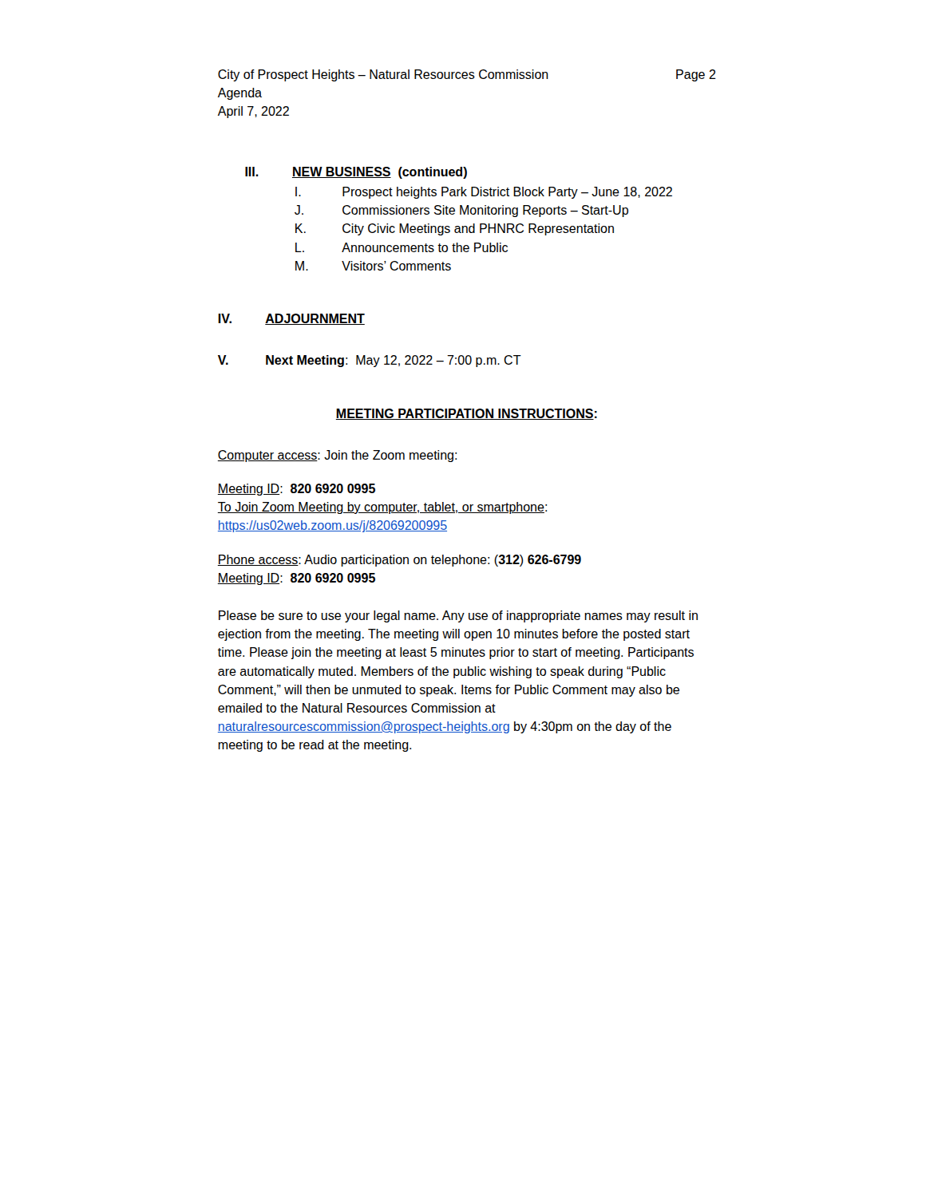City of Prospect Heights – Natural Resources Commission Agenda
April 7, 2022
Page 2
III.
NEW BUSINESS (continued)
I.
Prospect heights Park District Block Party – June 18, 2022
J.
Commissioners Site Monitoring Reports – Start-Up
K.
City Civic Meetings and PHNRC Representation
L.
Announcements to the Public
M.
Visitors’ Comments
IV.
ADJOURNMENT
V.
Next Meeting: May 12, 2022 – 7:00 p.m. CT
MEETING PARTICIPATION INSTRUCTIONS:
Computer access: Join the Zoom meeting:
Meeting ID: 820 6920 0995
To Join Zoom Meeting by computer, tablet, or smartphone:
https://us02web.zoom.us/j/82069200995
Phone access: Audio participation on telephone: (312) 626-6799
Meeting ID: 820 6920 0995
Please be sure to use your legal name. Any use of inappropriate names may result in ejection from the meeting. The meeting will open 10 minutes before the posted start time. Please join the meeting at least 5 minutes prior to start of meeting. Participants are automatically muted. Members of the public wishing to speak during “Public Comment,” will then be unmuted to speak. Items for Public Comment may also be emailed to the Natural Resources Commission at naturalresourcescommission@prospect-heights.org by 4:30pm on the day of the meeting to be read at the meeting.